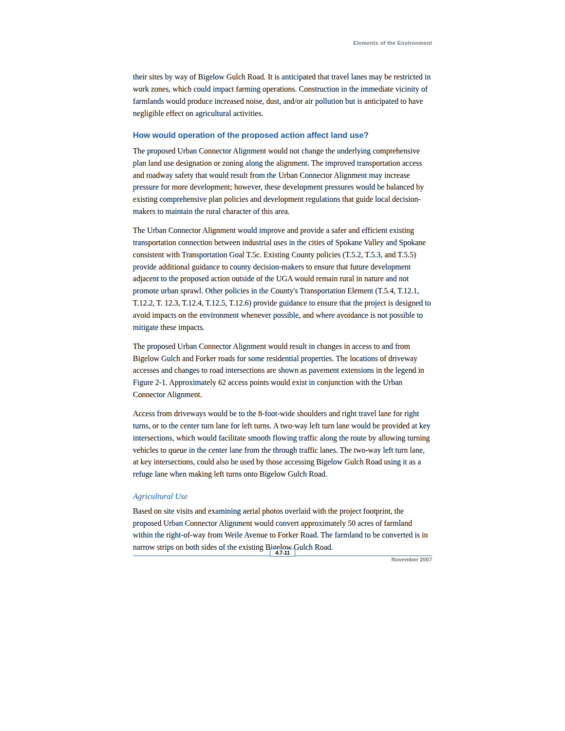Elements of the Environment
their sites by way of Bigelow Gulch Road. It is anticipated that travel lanes may be restricted in work zones, which could impact farming operations. Construction in the immediate vicinity of farmlands would produce increased noise, dust, and/or air pollution but is anticipated to have negligible effect on agricultural activities.
How would operation of the proposed action affect land use?
The proposed Urban Connector Alignment would not change the underlying comprehensive plan land use designation or zoning along the alignment. The improved transportation access and roadway safety that would result from the Urban Connector Alignment may increase pressure for more development; however, these development pressures would be balanced by existing comprehensive plan policies and development regulations that guide local decision-makers to maintain the rural character of this area.
The Urban Connector Alignment would improve and provide a safer and efficient existing transportation connection between industrial uses in the cities of Spokane Valley and Spokane consistent with Transportation Goal T.5c. Existing County policies (T.5.2, T.5.3, and T.5.5) provide additional guidance to county decision-makers to ensure that future development adjacent to the proposed action outside of the UGA would remain rural in nature and not promote urban sprawl. Other policies in the County's Transportation Element (T.5.4, T.12.1, T.12.2, T. 12.3, T.12.4, T.12.5, T.12.6) provide guidance to ensure that the project is designed to avoid impacts on the environment whenever possible, and where avoidance is not possible to mitigate these impacts.
The proposed Urban Connector Alignment would result in changes in access to and from Bigelow Gulch and Forker roads for some residential properties. The locations of driveway accesses and changes to road intersections are shown as pavement extensions in the legend in Figure 2-1. Approximately 62 access points would exist in conjunction with the Urban Connector Alignment.
Access from driveways would be to the 8-foot-wide shoulders and right travel lane for right turns, or to the center turn lane for left turns. A two-way left turn lane would be provided at key intersections, which would facilitate smooth flowing traffic along the route by allowing turning vehicles to queue in the center lane from the through traffic lanes. The two-way left turn lane, at key intersections, could also be used by those accessing Bigelow Gulch Road using it as a refuge lane when making left turns onto Bigelow Gulch Road.
Agricultural Use
Based on site visits and examining aerial photos overlaid with the project footprint, the proposed Urban Connector Alignment would convert approximately 50 acres of farmland within the right-of-way from Weile Avenue to Forker Road. The farmland to be converted is in narrow strips on both sides of the existing Bigelow Gulch Road.
4.7-11
November 2007